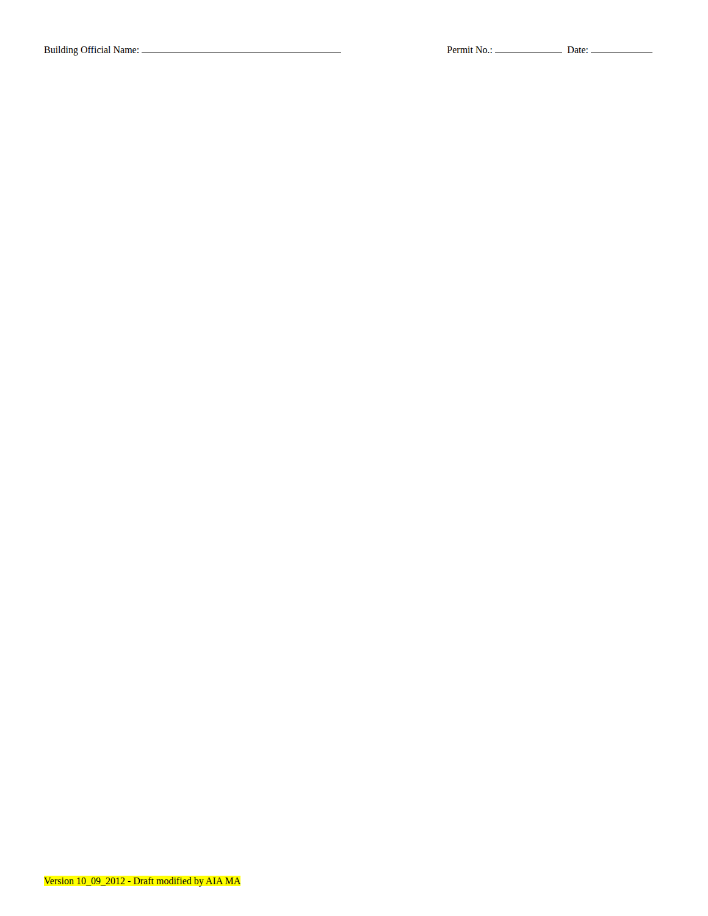Building Official Name:
Permit No.: Date:
Version 10_09_2012 - Draft modified by AIA MA